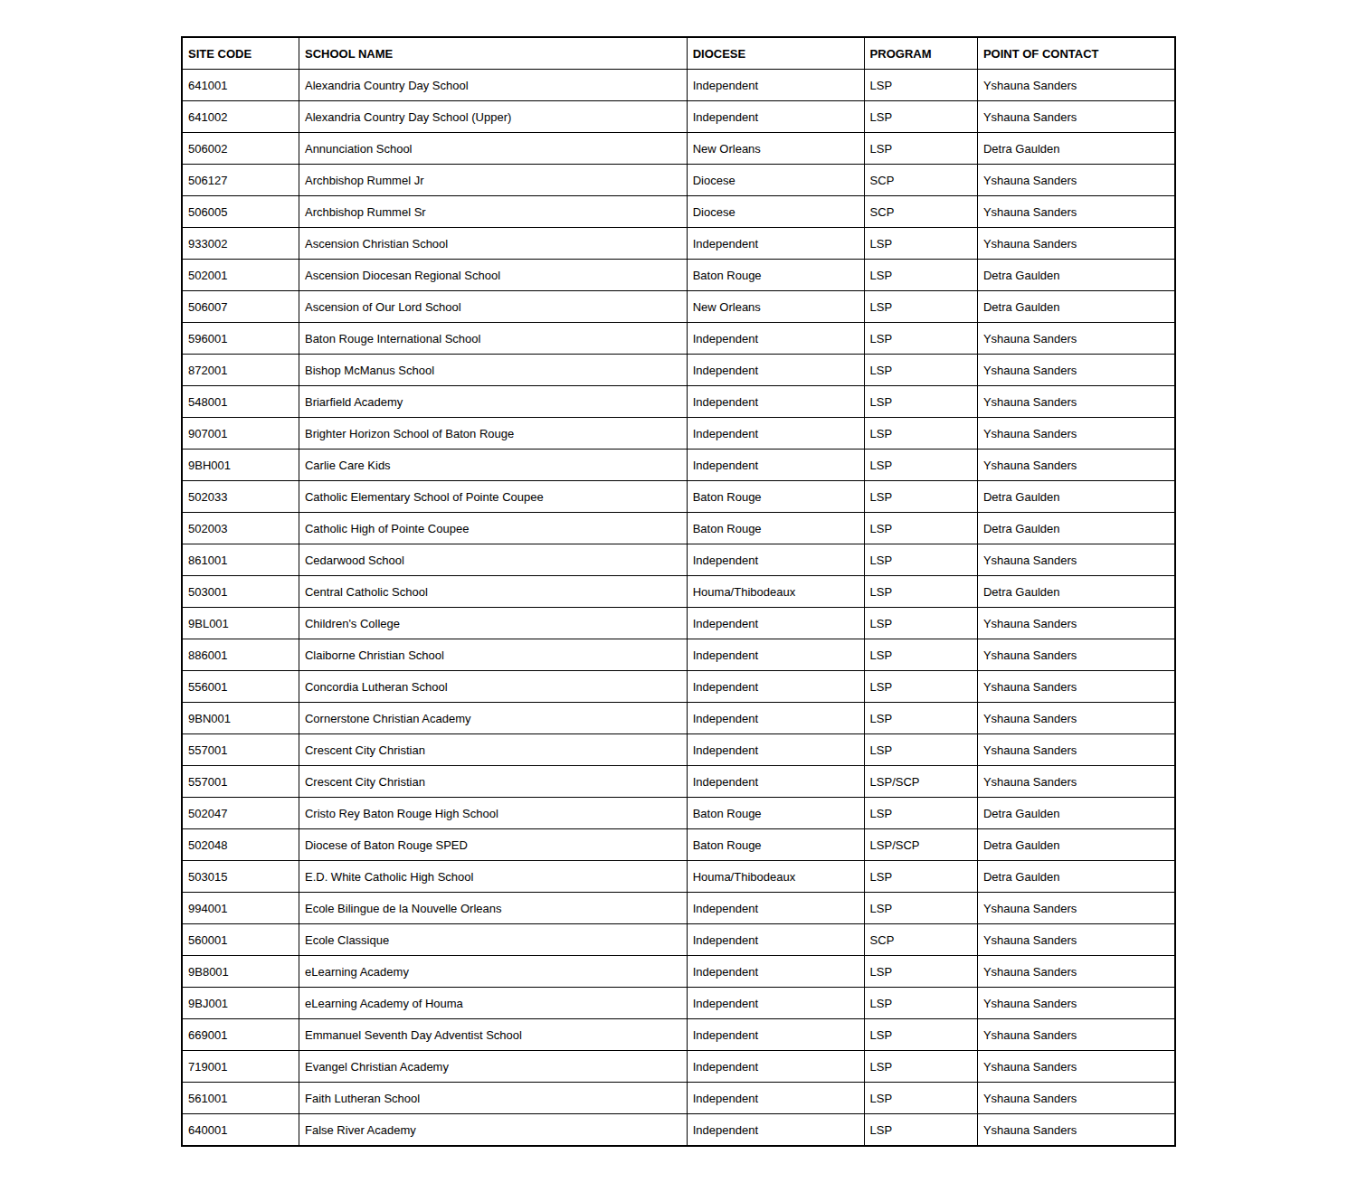| SITE CODE | SCHOOL NAME | DIOCESE | PROGRAM | POINT OF CONTACT |
| --- | --- | --- | --- | --- |
| 641001 | Alexandria Country Day School | Independent | LSP | Yshauna Sanders |
| 641002 | Alexandria Country Day School (Upper) | Independent | LSP | Yshauna Sanders |
| 506002 | Annunciation School | New Orleans | LSP | Detra Gaulden |
| 506127 | Archbishop Rummel Jr | Diocese | SCP | Yshauna Sanders |
| 506005 | Archbishop Rummel Sr | Diocese | SCP | Yshauna Sanders |
| 933002 | Ascension Christian School | Independent | LSP | Yshauna Sanders |
| 502001 | Ascension Diocesan Regional School | Baton Rouge | LSP | Detra Gaulden |
| 506007 | Ascension of Our Lord School | New Orleans | LSP | Detra Gaulden |
| 596001 | Baton Rouge International School | Independent | LSP | Yshauna Sanders |
| 872001 | Bishop McManus School | Independent | LSP | Yshauna Sanders |
| 548001 | Briarfield Academy | Independent | LSP | Yshauna Sanders |
| 907001 | Brighter Horizon School of Baton Rouge | Independent | LSP | Yshauna Sanders |
| 9BH001 | Carlie Care Kids | Independent | LSP | Yshauna Sanders |
| 502033 | Catholic Elementary School of Pointe Coupee | Baton Rouge | LSP | Detra Gaulden |
| 502003 | Catholic High of Pointe Coupee | Baton Rouge | LSP | Detra Gaulden |
| 861001 | Cedarwood School | Independent | LSP | Yshauna Sanders |
| 503001 | Central Catholic School | Houma/Thibodeaux | LSP | Detra Gaulden |
| 9BL001 | Children's College | Independent | LSP | Yshauna Sanders |
| 886001 | Claiborne Christian School | Independent | LSP | Yshauna Sanders |
| 556001 | Concordia Lutheran School | Independent | LSP | Yshauna Sanders |
| 9BN001 | Cornerstone Christian Academy | Independent | LSP | Yshauna Sanders |
| 557001 | Crescent City Christian | Independent | LSP | Yshauna Sanders |
| 557001 | Crescent City Christian | Independent | LSP/SCP | Yshauna Sanders |
| 502047 | Cristo Rey Baton Rouge High School | Baton Rouge | LSP | Detra Gaulden |
| 502048 | Diocese of Baton Rouge SPED | Baton Rouge | LSP/SCP | Detra Gaulden |
| 503015 | E.D. White Catholic High School | Houma/Thibodeaux | LSP | Detra Gaulden |
| 994001 | Ecole Bilingue de la Nouvelle Orleans | Independent | LSP | Yshauna Sanders |
| 560001 | Ecole Classique | Independent | SCP | Yshauna Sanders |
| 9B8001 | eLearning Academy | Independent | LSP | Yshauna Sanders |
| 9BJ001 | eLearning Academy of Houma | Independent | LSP | Yshauna Sanders |
| 669001 | Emmanuel Seventh Day Adventist School | Independent | LSP | Yshauna Sanders |
| 719001 | Evangel Christian Academy | Independent | LSP | Yshauna Sanders |
| 561001 | Faith Lutheran School | Independent | LSP | Yshauna Sanders |
| 640001 | False River Academy | Independent | LSP | Yshauna Sanders |